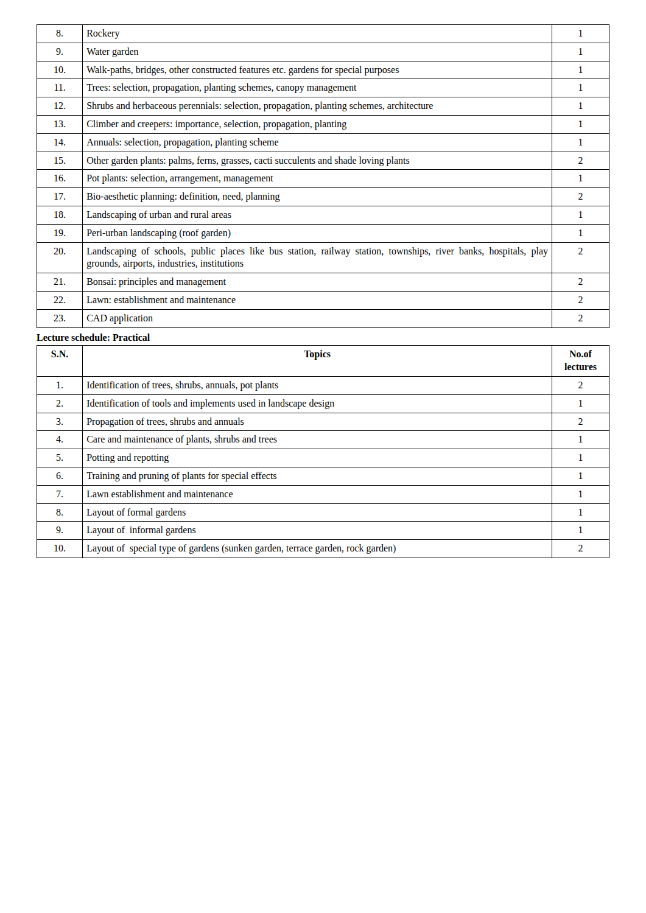| 8. | Rockery | 1 |
| 9. | Water garden | 1 |
| 10. | Walk-paths, bridges, other constructed features etc. gardens for special purposes | 1 |
| 11. | Trees: selection, propagation, planting schemes, canopy management | 1 |
| 12. | Shrubs and herbaceous perennials: selection, propagation, planting schemes, architecture | 1 |
| 13. | Climber and creepers: importance, selection, propagation, planting | 1 |
| 14. | Annuals: selection, propagation, planting scheme | 1 |
| 15. | Other garden plants: palms, ferns, grasses, cacti succulents and shade loving plants | 2 |
| 16. | Pot plants: selection, arrangement, management | 1 |
| 17. | Bio-aesthetic planning: definition, need, planning | 2 |
| 18. | Landscaping of urban and rural areas | 1 |
| 19. | Peri-urban landscaping (roof garden) | 1 |
| 20. | Landscaping of schools, public places like bus station, railway station, townships, river banks, hospitals, play grounds, airports, industries, institutions | 2 |
| 21. | Bonsai: principles and management | 2 |
| 22. | Lawn: establishment and maintenance | 2 |
| 23. | CAD application | 2 |
Lecture schedule: Practical
| S.N. | Topics | No.of lectures |
| --- | --- | --- |
| 1. | Identification of trees, shrubs, annuals, pot plants | 2 |
| 2. | Identification of tools and implements used in landscape design | 1 |
| 3. | Propagation of trees, shrubs and annuals | 2 |
| 4. | Care and maintenance of plants, shrubs and trees | 1 |
| 5. | Potting and repotting | 1 |
| 6. | Training and pruning of plants for special effects | 1 |
| 7. | Lawn establishment and maintenance | 1 |
| 8. | Layout of formal gardens | 1 |
| 9. | Layout of informal gardens | 1 |
| 10. | Layout of special type of gardens (sunken garden, terrace garden, rock garden) | 2 |